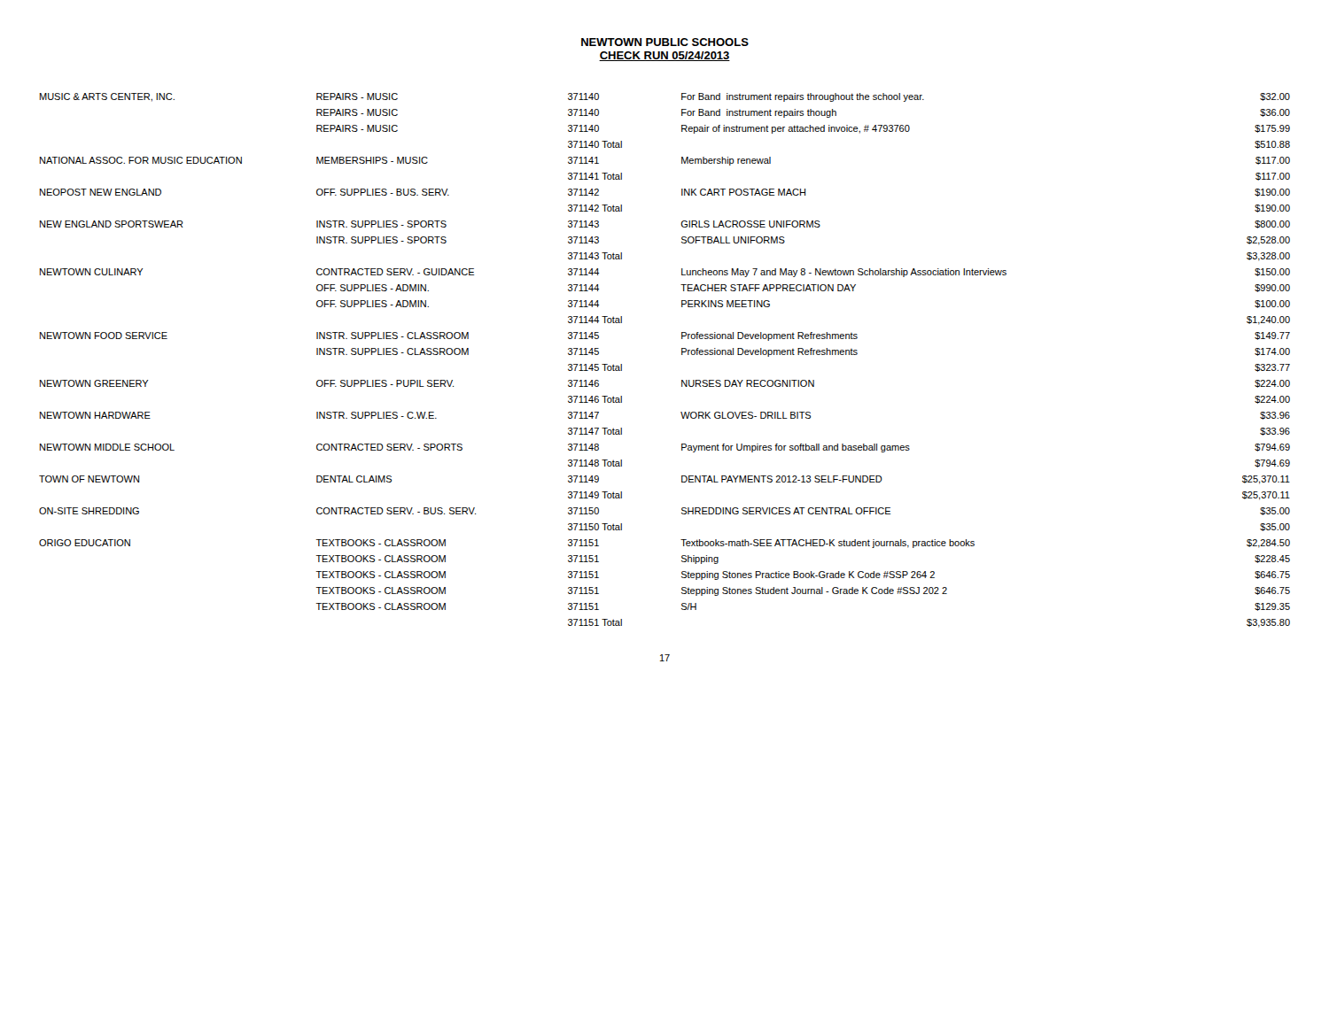NEWTOWN PUBLIC SCHOOLS
CHECK RUN 05/24/2013
| MUSIC & ARTS CENTER, INC. | REPAIRS - MUSIC | 371140 | For Band instrument repairs throughout the school year. | $32.00 |
| | REPAIRS - MUSIC | 371140 | For Band instrument repairs though | $36.00 |
| | REPAIRS - MUSIC | 371140 | Repair of instrument per attached invoice, # 4793760 | $175.99 |
| | | 371140 Total | | $510.88 |
| NATIONAL ASSOC. FOR MUSIC EDUCATION | MEMBERSHIPS - MUSIC | 371141 | Membership renewal | $117.00 |
| | | 371141 Total | | $117.00 |
| NEOPOST NEW ENGLAND | OFF. SUPPLIES - BUS. SERV. | 371142 | INK CART POSTAGE MACH | $190.00 |
| | | 371142 Total | | $190.00 |
| NEW ENGLAND SPORTSWEAR | INSTR. SUPPLIES - SPORTS | 371143 | GIRLS LACROSSE UNIFORMS | $800.00 |
| | INSTR. SUPPLIES - SPORTS | 371143 | SOFTBALL UNIFORMS | $2,528.00 |
| | | 371143 Total | | $3,328.00 |
| NEWTOWN CULINARY | CONTRACTED SERV. - GUIDANCE | 371144 | Luncheons May 7 and May 8 - Newtown Scholarship Association Interviews | $150.00 |
| | OFF. SUPPLIES - ADMIN. | 371144 | TEACHER STAFF APPRECIATION DAY | $990.00 |
| | OFF. SUPPLIES - ADMIN. | 371144 | PERKINS MEETING | $100.00 |
| | | 371144 Total | | $1,240.00 |
| NEWTOWN FOOD SERVICE | INSTR. SUPPLIES - CLASSROOM | 371145 | Professional Development Refreshments | $149.77 |
| | INSTR. SUPPLIES - CLASSROOM | 371145 | Professional Development Refreshments | $174.00 |
| | | 371145 Total | | $323.77 |
| NEWTOWN GREENERY | OFF. SUPPLIES - PUPIL SERV. | 371146 | NURSES DAY RECOGNITION | $224.00 |
| | | 371146 Total | | $224.00 |
| NEWTOWN HARDWARE | INSTR. SUPPLIES - C.W.E. | 371147 | WORK GLOVES- DRILL BITS | $33.96 |
| | | 371147 Total | | $33.96 |
| NEWTOWN MIDDLE SCHOOL | CONTRACTED SERV. - SPORTS | 371148 | Payment for Umpires for softball and baseball games | $794.69 |
| | | 371148 Total | | $794.69 |
| TOWN OF NEWTOWN | DENTAL CLAIMS | 371149 | DENTAL PAYMENTS 2012-13 SELF-FUNDED | $25,370.11 |
| | | 371149 Total | | $25,370.11 |
| ON-SITE SHREDDING | CONTRACTED SERV. - BUS. SERV. | 371150 | SHREDDING SERVICES AT CENTRAL OFFICE | $35.00 |
| | | 371150 Total | | $35.00 |
| ORIGO EDUCATION | TEXTBOOKS - CLASSROOM | 371151 | Textbooks-math-SEE ATTACHED-K student journals, practice books | $2,284.50 |
| | TEXTBOOKS - CLASSROOM | 371151 | Shipping | $228.45 |
| | TEXTBOOKS - CLASSROOM | 371151 | Stepping Stones Practice Book-Grade K Code #SSP 264 2 | $646.75 |
| | TEXTBOOKS - CLASSROOM | 371151 | Stepping Stones Student Journal - Grade K Code #SSJ 202 2 | $646.75 |
| | TEXTBOOKS - CLASSROOM | 371151 | S/H | $129.35 |
| | | 371151 Total | | $3,935.80 |
17